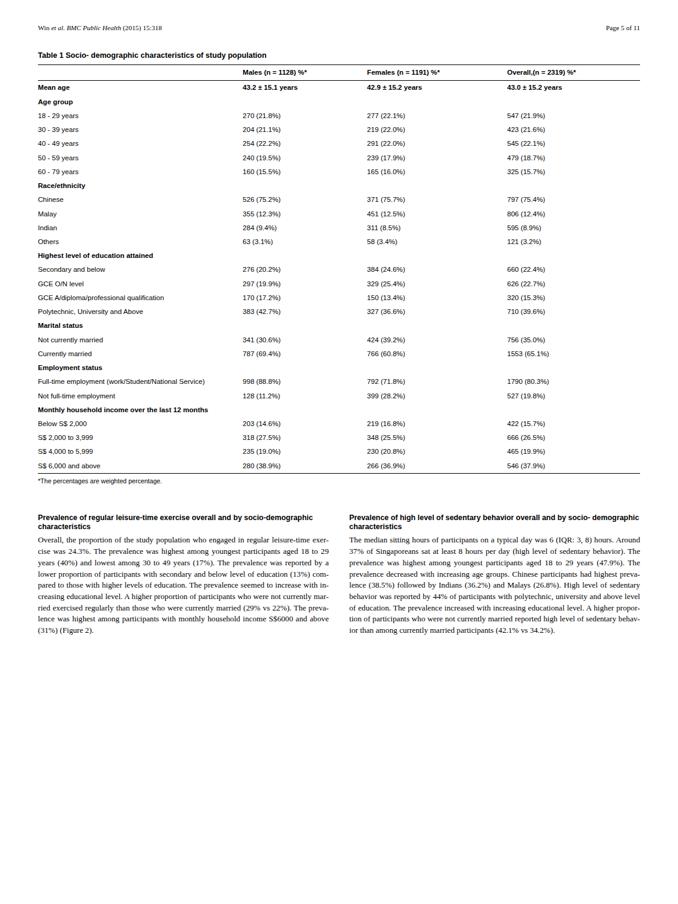Win et al. BMC Public Health (2015) 15:318 Page 5 of 11
Table 1 Socio- demographic characteristics of study population
| | Males (n = 1128) %* | Females (n = 1191) %* | Overall,(n = 2319) %* |
| --- | --- | --- | --- |
| Mean age | 43.2 ± 15.1 years | 42.9 ± 15.2 years | 43.0 ± 15.2 years |
| Age group | | | |
| 18 - 29 years | 270 (21.8%) | 277 (22.1%) | 547 (21.9%) |
| 30 - 39 years | 204 (21.1%) | 219 (22.0%) | 423 (21.6%) |
| 40 - 49 years | 254 (22.2%) | 291 (22.0%) | 545 (22.1%) |
| 50 - 59 years | 240 (19.5%) | 239 (17.9%) | 479 (18.7%) |
| 60 - 79 years | 160 (15.5%) | 165 (16.0%) | 325 (15.7%) |
| Race/ethnicity | | | |
| Chinese | 526 (75.2%) | 371 (75.7%) | 797 (75.4%) |
| Malay | 355 (12.3%) | 451 (12.5%) | 806 (12.4%) |
| Indian | 284 (9.4%) | 311 (8.5%) | 595 (8.9%) |
| Others | 63 (3.1%) | 58 (3.4%) | 121 (3.2%) |
| Highest level of education attained | | | |
| Secondary and below | 276 (20.2%) | 384 (24.6%) | 660 (22.4%) |
| GCE O/N level | 297 (19.9%) | 329 (25.4%) | 626 (22.7%) |
| GCE A/diploma/professional qualification | 170 (17.2%) | 150 (13.4%) | 320 (15.3%) |
| Polytechnic, University and Above | 383 (42.7%) | 327 (36.6%) | 710 (39.6%) |
| Marital status | | | |
| Not currently married | 341 (30.6%) | 424 (39.2%) | 756 (35.0%) |
| Currently married | 787 (69.4%) | 766 (60.8%) | 1553 (65.1%) |
| Employment status | | | |
| Full-time employment (work/Student/National Service) | 998 (88.8%) | 792 (71.8%) | 1790 (80.3%) |
| Not full-time employment | 128 (11.2%) | 399 (28.2%) | 527 (19.8%) |
| Monthly household income over the last 12 months | | | |
| Below S$ 2,000 | 203 (14.6%) | 219 (16.8%) | 422 (15.7%) |
| S$ 2,000 to 3,999 | 318 (27.5%) | 348 (25.5%) | 666 (26.5%) |
| S$ 4,000 to 5,999 | 235 (19.0%) | 230 (20.8%) | 465 (19.9%) |
| S$ 6,000 and above | 280 (38.9%) | 266 (36.9%) | 546 (37.9%) |
*The percentages are weighted percentage.
Prevalence of regular leisure-time exercise overall and by socio-demographic characteristics
Overall, the proportion of the study population who engaged in regular leisure-time exercise was 24.3%. The prevalence was highest among youngest participants aged 18 to 29 years (40%) and lowest among 30 to 49 years (17%). The prevalence was reported by a lower proportion of participants with secondary and below level of education (13%) compared to those with higher levels of education. The prevalence seemed to increase with increasing educational level. A higher proportion of participants who were not currently married exercised regularly than those who were currently married (29% vs 22%). The prevalence was highest among participants with monthly household income S$6000 and above (31%) (Figure 2).
Prevalence of high level of sedentary behavior overall and by socio- demographic characteristics
The median sitting hours of participants on a typical day was 6 (IQR: 3, 8) hours. Around 37% of Singaporeans sat at least 8 hours per day (high level of sedentary behavior). The prevalence was highest among youngest participants aged 18 to 29 years (47.9%). The prevalence decreased with increasing age groups. Chinese participants had highest prevalence (38.5%) followed by Indians (36.2%) and Malays (26.8%). High level of sedentary behavior was reported by 44% of participants with polytechnic, university and above level of education. The prevalence increased with increasing educational level. A higher proportion of participants who were not currently married reported high level of sedentary behavior than among currently married participants (42.1% vs 34.2%).